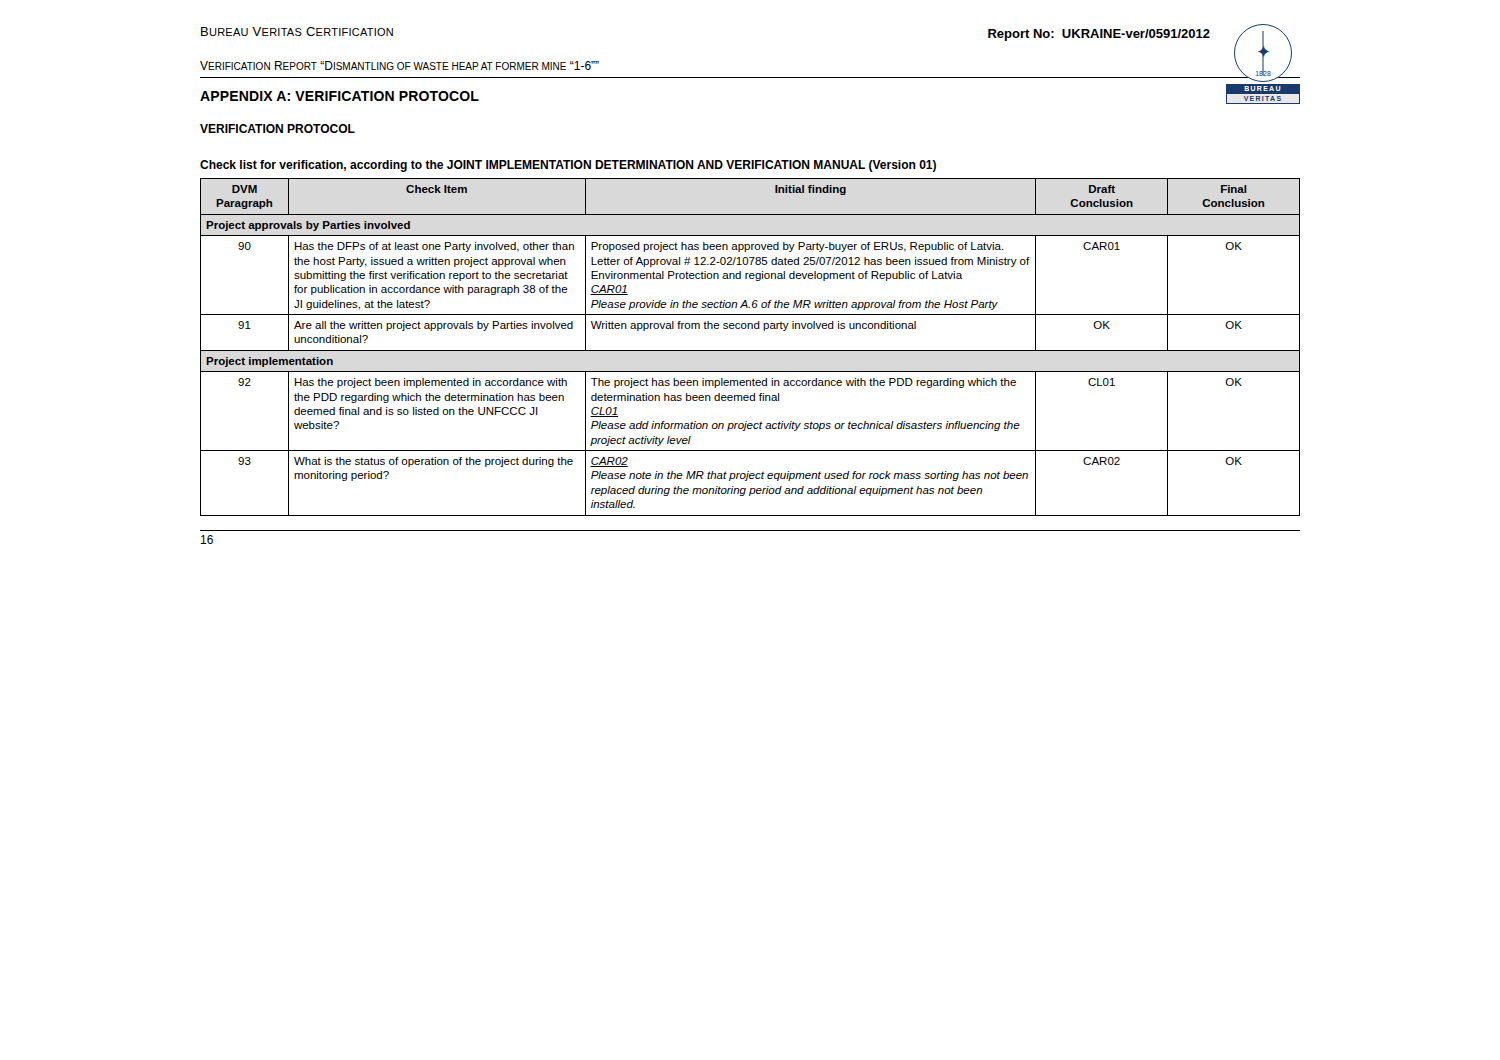✦ 1828
BUREAU
VERITAS
BUREAU VERITAS CERTIFICATION
Report No: UKRAINE-ver/0591/2012
VERIFICATION REPORT “DISMANTLING OF WASTE HEAP AT FORMER MINE “1-6””
APPENDIX A: VERIFICATION PROTOCOL
VERIFICATION PROTOCOL
Check list for verification, according to the JOINT IMPLEMENTATION DETERMINATION AND VERIFICATION MANUAL (Version 01)
| DVM Paragraph | Check Item | Initial finding | Draft Conclusion | Final Conclusion |
| --- | --- | --- | --- | --- |
| Project approvals by Parties involved |
| 90 | Has the DFPs of at least one Party involved, other than the host Party, issued a written project approval when submitting the first verification report to the secretariat for publication in accordance with paragraph 38 of the JI guidelines, at the latest? | Proposed project has been approved by Party-buyer of ERUs, Republic of Latvia. Letter of Approval # 12.2-02/10785 dated 25/07/2012 has been issued from Ministry of Environmental Protection and regional development of Republic of Latvia CAR01 Please provide in the section A.6 of the MR written approval from the Host Party | CAR01 | OK |
| 91 | Are all the written project approvals by Parties involved unconditional? | Written approval from the second party involved is unconditional | OK | OK |
| Project implementation |
| 92 | Has the project been implemented in accordance with the PDD regarding which the determination has been deemed final and is so listed on the UNFCCC JI website? | The project has been implemented in accordance with the PDD regarding which the determination has been deemed final CL01 Please add information on project activity stops or technical disasters influencing the project activity level | CL01 | OK |
| 93 | What is the status of operation of the project during the monitoring period? | CAR02 Please note in the MR that project equipment used for rock mass sorting has not been replaced during the monitoring period and additional equipment has not been installed. | CAR02 | OK |
16